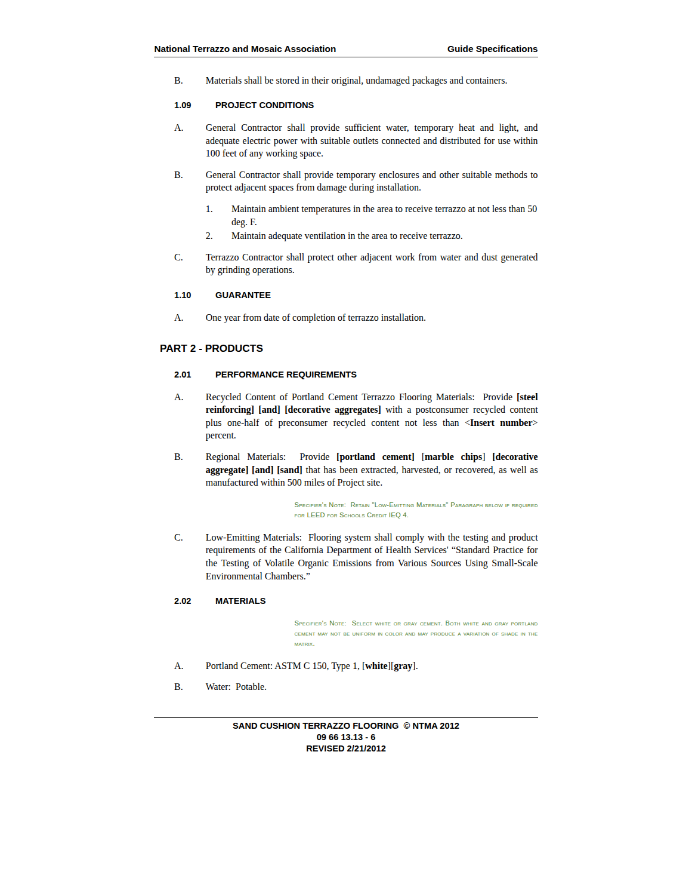National Terrazzo and Mosaic Association Guide Specifications
B. Materials shall be stored in their original, undamaged packages and containers.
1.09 PROJECT CONDITIONS
A. General Contractor shall provide sufficient water, temporary heat and light, and adequate electric power with suitable outlets connected and distributed for use within 100 feet of any working space.
B. General Contractor shall provide temporary enclosures and other suitable methods to protect adjacent spaces from damage during installation.
1. Maintain ambient temperatures in the area to receive terrazzo at not less than 50 deg. F.
2. Maintain adequate ventilation in the area to receive terrazzo.
C. Terrazzo Contractor shall protect other adjacent work from water and dust generated by grinding operations.
1.10 GUARANTEE
A. One year from date of completion of terrazzo installation.
PART 2 - PRODUCTS
2.01 PERFORMANCE REQUIREMENTS
A. Recycled Content of Portland Cement Terrazzo Flooring Materials: Provide [steel reinforcing] [and] [decorative aggregates] with a postconsumer recycled content plus one-half of preconsumer recycled content not less than <Insert number> percent.
B. Regional Materials: Provide [portland cement] [marble chips] [decorative aggregate] [and] [sand] that has been extracted, harvested, or recovered, as well as manufactured within 500 miles of Project site.
Specifier's Note: Retain "Low-Emitting Materials" Paragraph below if required for LEED for Schools Credit IEQ 4.
C. Low-Emitting Materials: Flooring system shall comply with the testing and product requirements of the California Department of Health Services' “Standard Practice for the Testing of Volatile Organic Emissions from Various Sources Using Small-Scale Environmental Chambers.”
2.02 MATERIALS
Specifier's Note: Select white or gray cement. Both white and gray portland cement may not be uniform in color and may produce a variation of shade in the matrix.
A. Portland Cement: ASTM C 150, Type 1, [white][gray].
B. Water: Potable.
SAND CUSHION TERRAZZO FLOORING © NTMA 2012 09 66 13.13 - 6 REVISED 2/21/2012